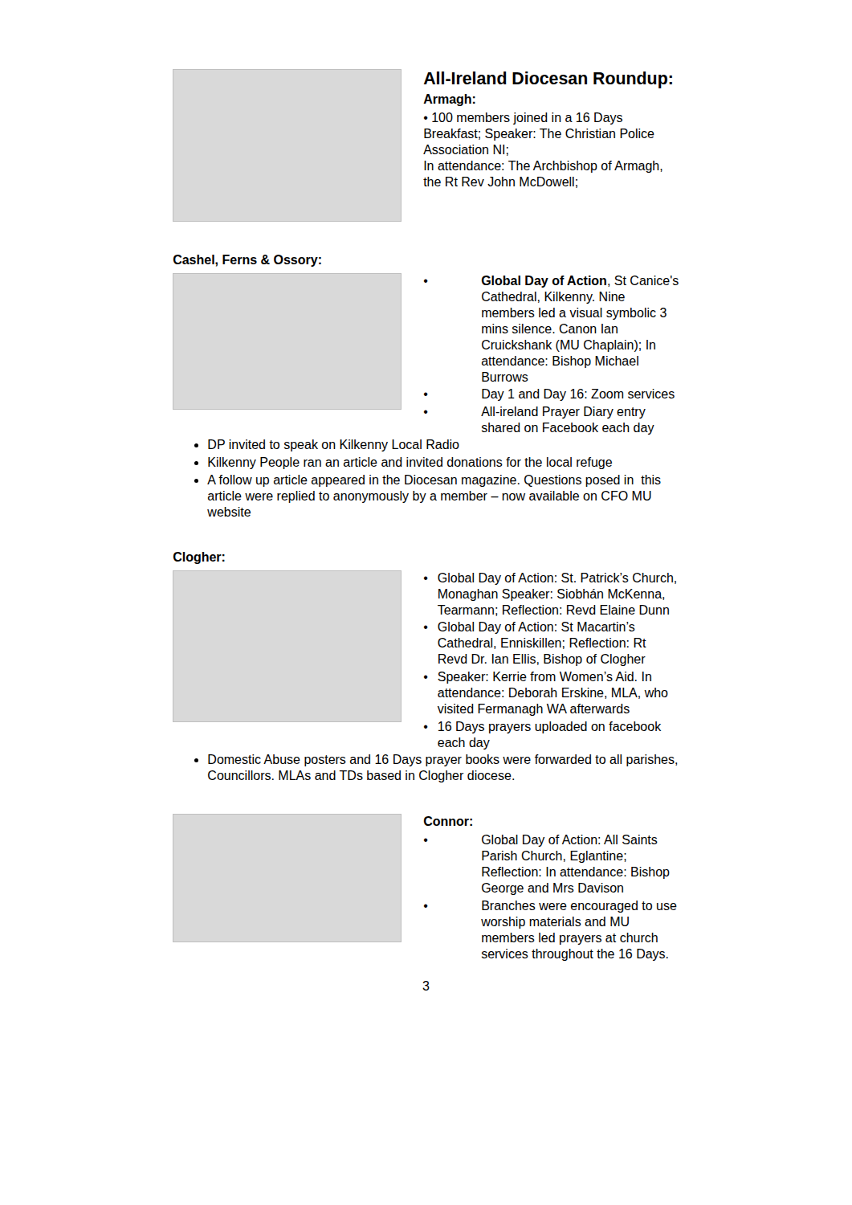All-Ireland Diocesan Roundup:
Armagh:
• 100 members joined in a 16 Days Breakfast; Speaker: The Christian Police Association NI;
In attendance: The Archbishop of Armagh, the Rt Rev John McDowell;
Cashel, Ferns & Ossory:
Global Day of Action, St Canice's Cathedral, Kilkenny. Nine members led a visual symbolic 3 mins silence. Canon Ian Cruickshank (MU Chaplain); In attendance: Bishop Michael Burrows
Day 1 and Day 16: Zoom services
All-ireland Prayer Diary entry shared on Facebook each day
DP invited to speak on Kilkenny Local Radio
Kilkenny People ran an article and invited donations for the local refuge
A follow up article appeared in the Diocesan magazine. Questions posed in this article were replied to anonymously by a member – now available on CFO MU website
Clogher:
Global Day of Action: St. Patrick’s Church, Monaghan Speaker: Siobhán McKenna, Tearmann; Reflection: Revd Elaine Dunn
Global Day of Action: St Macartin’s Cathedral, Enniskillen; Reflection: Rt Revd Dr. Ian Ellis, Bishop of Clogher
Speaker: Kerrie from Women’s Aid. In attendance: Deborah Erskine, MLA, who visited Fermanagh WA afterwards
16 Days prayers uploaded on facebook each day
Domestic Abuse posters and 16 Days prayer books were forwarded to all parishes, Councillors. MLAs and TDs based in Clogher diocese.
Connor:
Global Day of Action: All Saints Parish Church, Eglantine; Reflection: In attendance: Bishop George and Mrs Davison
Branches were encouraged to use worship materials and MU members led prayers at church services throughout the 16 Days.
3